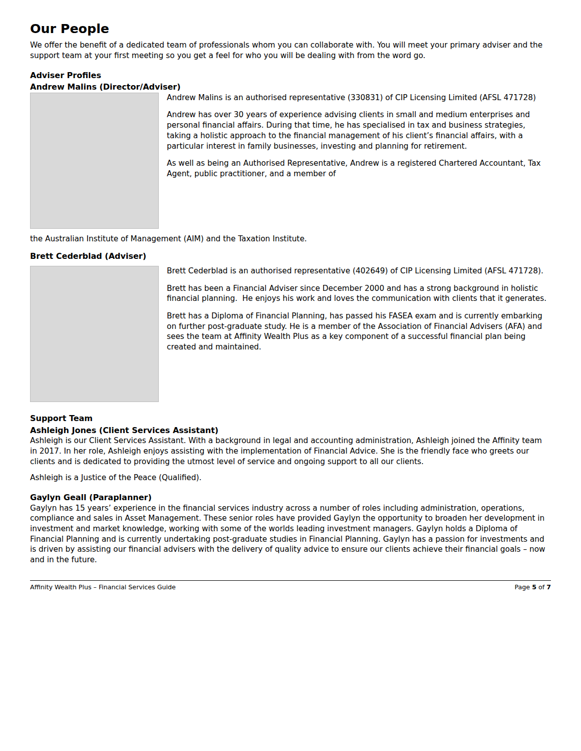Our People
We offer the benefit of a dedicated team of professionals whom you can collaborate with. You will meet your primary adviser and the support team at your first meeting so you get a feel for who you will be dealing with from the word go.
Adviser Profiles
Andrew Malins (Director/Adviser)
Andrew Malins is an authorised representative (330831) of CIP Licensing Limited (AFSL 471728)
Andrew has over 30 years of experience advising clients in small and medium enterprises and personal financial affairs. During that time, he has specialised in tax and business strategies, taking a holistic approach to the financial management of his client’s financial affairs, with a particular interest in family businesses, investing and planning for retirement.
As well as being an Authorised Representative, Andrew is a registered Chartered Accountant, Tax Agent, public practitioner, and a member of
the Australian Institute of Management (AIM) and the Taxation Institute.
Brett Cederblad (Adviser)
Brett Cederblad is an authorised representative (402649) of CIP Licensing Limited (AFSL 471728).
Brett has been a Financial Adviser since December 2000 and has a strong background in holistic financial planning. He enjoys his work and loves the communication with clients that it generates.
Brett has a Diploma of Financial Planning, has passed his FASEA exam and is currently embarking on further post-graduate study. He is a member of the Association of Financial Advisers (AFA) and sees the team at Affinity Wealth Plus as a key component of a successful financial plan being created and maintained.
Support Team
Ashleigh Jones (Client Services Assistant)
Ashleigh is our Client Services Assistant. With a background in legal and accounting administration, Ashleigh joined the Affinity team in 2017. In her role, Ashleigh enjoys assisting with the implementation of Financial Advice. She is the friendly face who greets our clients and is dedicated to providing the utmost level of service and ongoing support to all our clients.
Ashleigh is a Justice of the Peace (Qualified).
Gaylyn Geall (Paraplanner)
Gaylyn has 15 years’ experience in the financial services industry across a number of roles including administration, operations, compliance and sales in Asset Management. These senior roles have provided Gaylyn the opportunity to broaden her development in investment and market knowledge, working with some of the worlds leading investment managers. Gaylyn holds a Diploma of Financial Planning and is currently undertaking post-graduate studies in Financial Planning. Gaylyn has a passion for investments and is driven by assisting our financial advisers with the delivery of quality advice to ensure our clients achieve their financial goals – now and in the future.
Affinity Wealth Plus – Financial Services Guide
Page 5 of 7